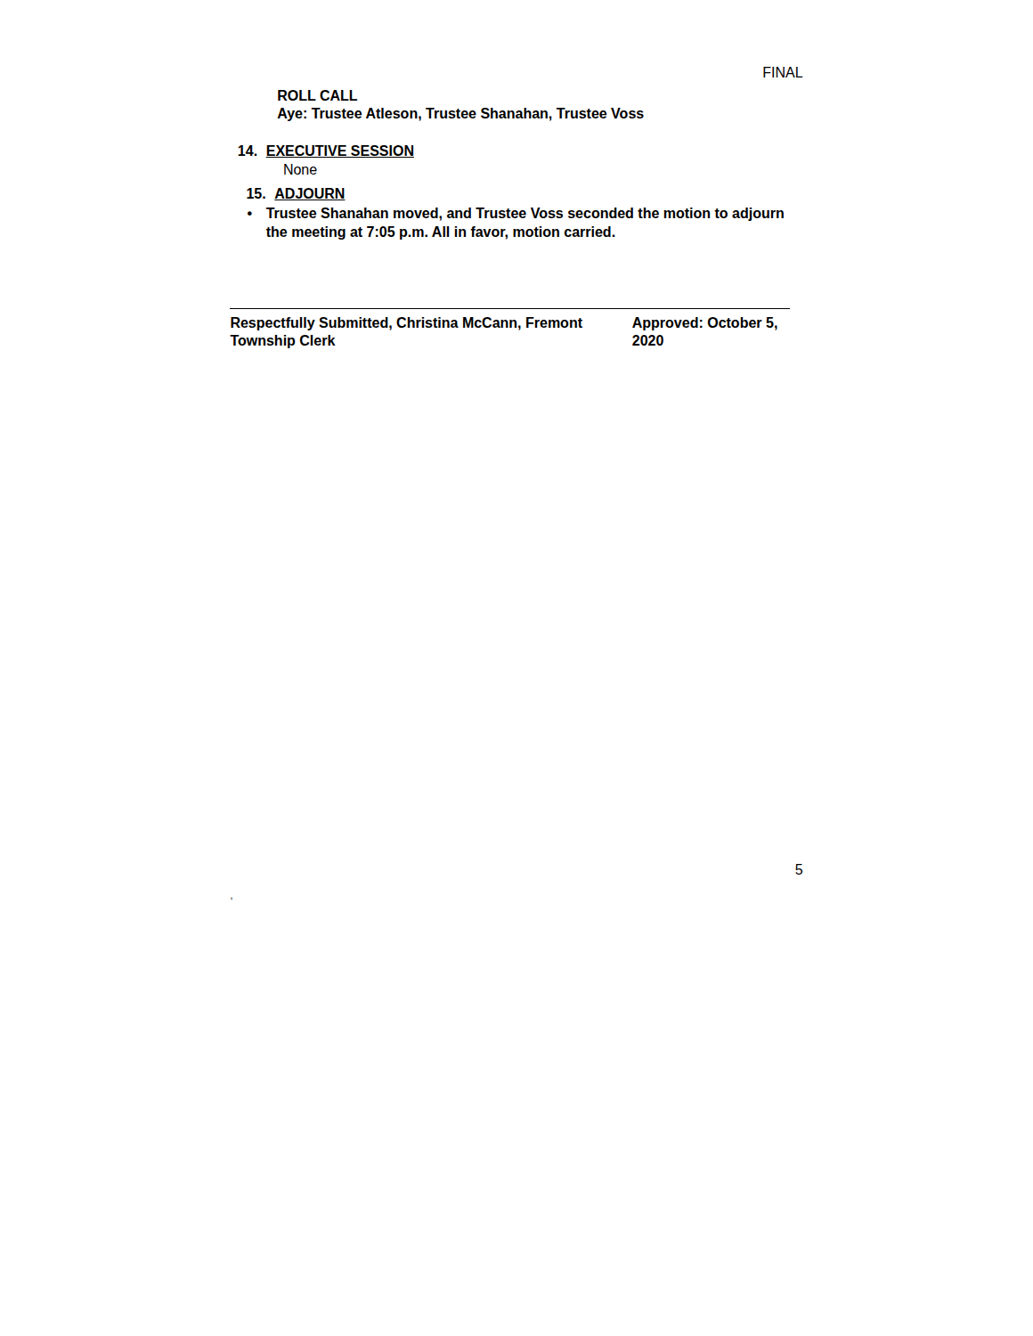FINAL
ROLL CALL
Aye: Trustee Atleson, Trustee Shanahan, Trustee Voss
14. EXECUTIVE SESSION
None
15. ADJOURN
Trustee Shanahan moved, and Trustee Voss seconded the motion to adjourn the meeting at 7:05 p.m. All in favor, motion carried.
Respectfully Submitted, Christina McCann, Fremont Township Clerk Approved: October 5, 2020
5
,